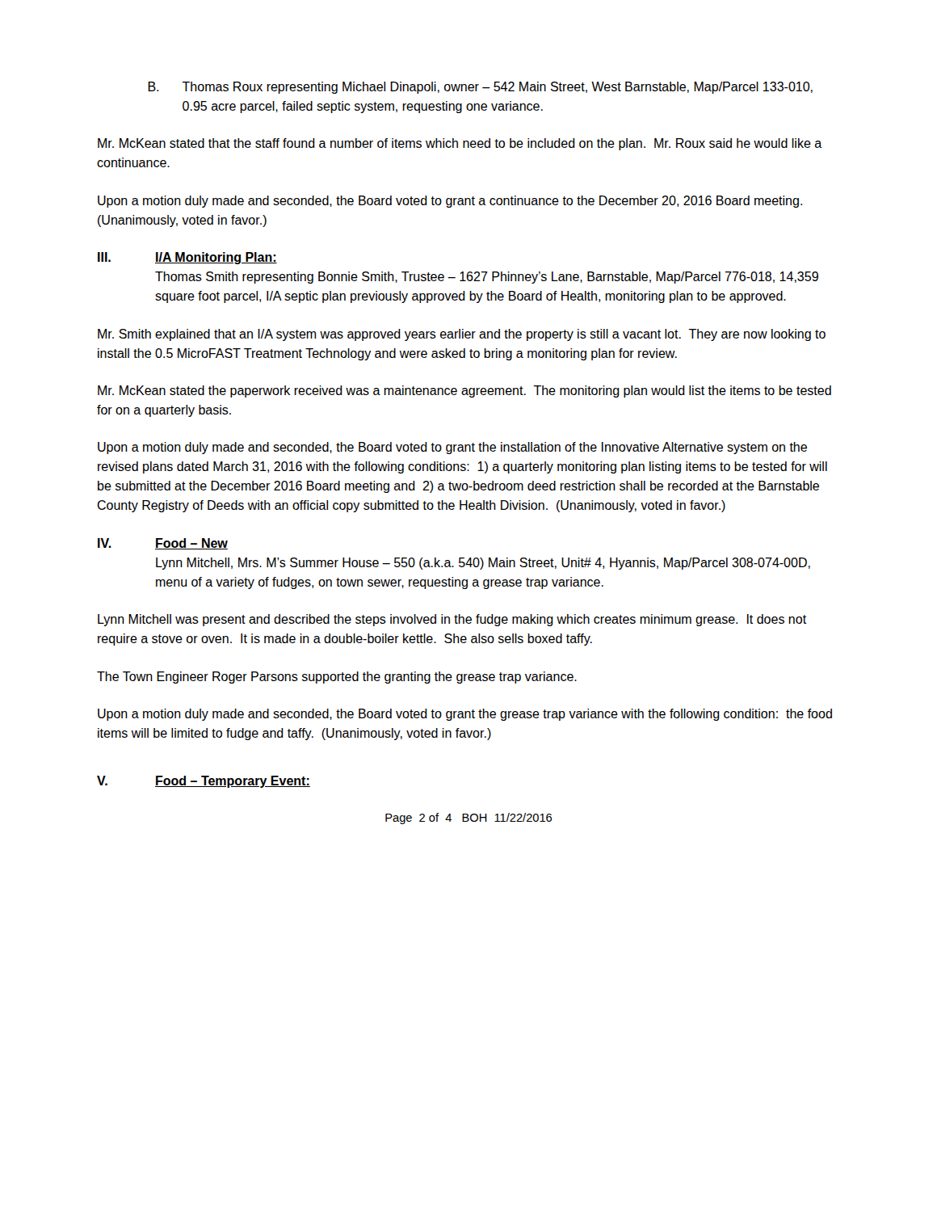B. Thomas Roux representing Michael Dinapoli, owner – 542 Main Street, West Barnstable, Map/Parcel 133-010, 0.95 acre parcel, failed septic system, requesting one variance.
Mr. McKean stated that the staff found a number of items which need to be included on the plan. Mr. Roux said he would like a continuance.
Upon a motion duly made and seconded, the Board voted to grant a continuance to the December 20, 2016 Board meeting. (Unanimously, voted in favor.)
III. I/A Monitoring Plan:
Thomas Smith representing Bonnie Smith, Trustee – 1627 Phinney’s Lane, Barnstable, Map/Parcel 776-018, 14,359 square foot parcel, I/A septic plan previously approved by the Board of Health, monitoring plan to be approved.
Mr. Smith explained that an I/A system was approved years earlier and the property is still a vacant lot. They are now looking to install the 0.5 MicroFAST Treatment Technology and were asked to bring a monitoring plan for review.
Mr. McKean stated the paperwork received was a maintenance agreement. The monitoring plan would list the items to be tested for on a quarterly basis.
Upon a motion duly made and seconded, the Board voted to grant the installation of the Innovative Alternative system on the revised plans dated March 31, 2016 with the following conditions: 1) a quarterly monitoring plan listing items to be tested for will be submitted at the December 2016 Board meeting and 2) a two-bedroom deed restriction shall be recorded at the Barnstable County Registry of Deeds with an official copy submitted to the Health Division. (Unanimously, voted in favor.)
IV. Food – New
Lynn Mitchell, Mrs. M’s Summer House – 550 (a.k.a. 540) Main Street, Unit# 4, Hyannis, Map/Parcel 308-074-00D, menu of a variety of fudges, on town sewer, requesting a grease trap variance.
Lynn Mitchell was present and described the steps involved in the fudge making which creates minimum grease. It does not require a stove or oven. It is made in a double-boiler kettle. She also sells boxed taffy.
The Town Engineer Roger Parsons supported the granting the grease trap variance.
Upon a motion duly made and seconded, the Board voted to grant the grease trap variance with the following condition: the food items will be limited to fudge and taffy. (Unanimously, voted in favor.)
V. Food – Temporary Event:
Page 2 of 4 BOH 11/22/2016